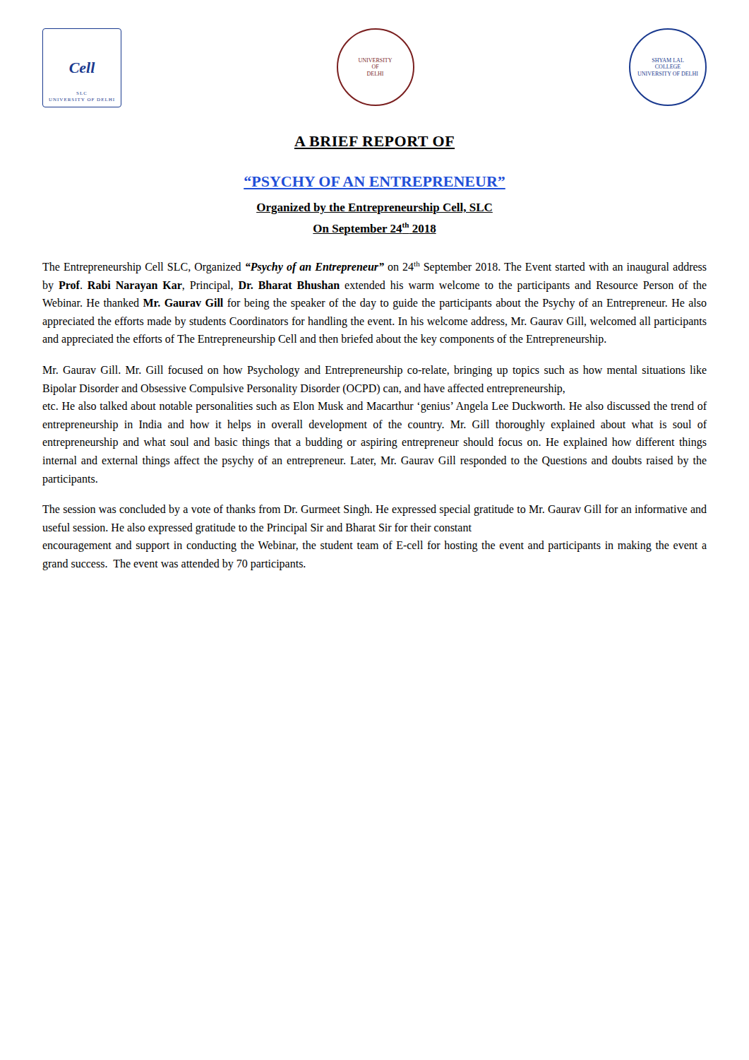Cell SLC
UNIVERSITY OF DELHI
UNIVERSITY
OF
DELHI
SHYAM LAL
COLLEGE
UNIVERSITY OF DELHI
A BRIEF REPORT OF
“PSYCHY OF AN ENTREPRENEUR”
Organized by the Entrepreneurship Cell, SLC
On September 24th 2018
The Entrepreneurship Cell SLC, Organized “Psychy of an Entrepreneur” on 24th September 2018. The Event started with an inaugural address by Prof. Rabi Narayan Kar, Principal, Dr. Bharat Bhushan extended his warm welcome to the participants and Resource Person of the Webinar. He thanked Mr. Gaurav Gill for being the speaker of the day to guide the participants about the Psychy of an Entrepreneur. He also appreciated the efforts made by students Coordinators for handling the event. In his welcome address, Mr. Gaurav Gill, welcomed all participants and appreciated the efforts of The Entrepreneurship Cell and then briefed about the key components of the Entrepreneurship.
Mr. Gaurav Gill. Mr. Gill focused on how Psychology and Entrepreneurship co-relate, bringing up topics such as how mental situations like Bipolar Disorder and Obsessive Compulsive Personality Disorder (OCPD) can, and have affected entrepreneurship,
etc. He also talked about notable personalities such as Elon Musk and Macarthur ‘genius’ Angela Lee Duckworth. He also discussed the trend of entrepreneurship in India and how it helps in overall development of the country. Mr. Gill thoroughly explained about what is soul of entrepreneurship and what soul and basic things that a budding or aspiring entrepreneur should focus on. He explained how different things internal and external things affect the psychy of an entrepreneur. Later, Mr. Gaurav Gill responded to the Questions and doubts raised by the participants.
The session was concluded by a vote of thanks from Dr. Gurmeet Singh. He expressed special gratitude to Mr. Gaurav Gill for an informative and useful session. He also expressed gratitude to the Principal Sir and Bharat Sir for their constant
encouragement and support in conducting the Webinar, the student team of E-cell for hosting the event and participants in making the event a grand success. The event was attended by 70 participants.